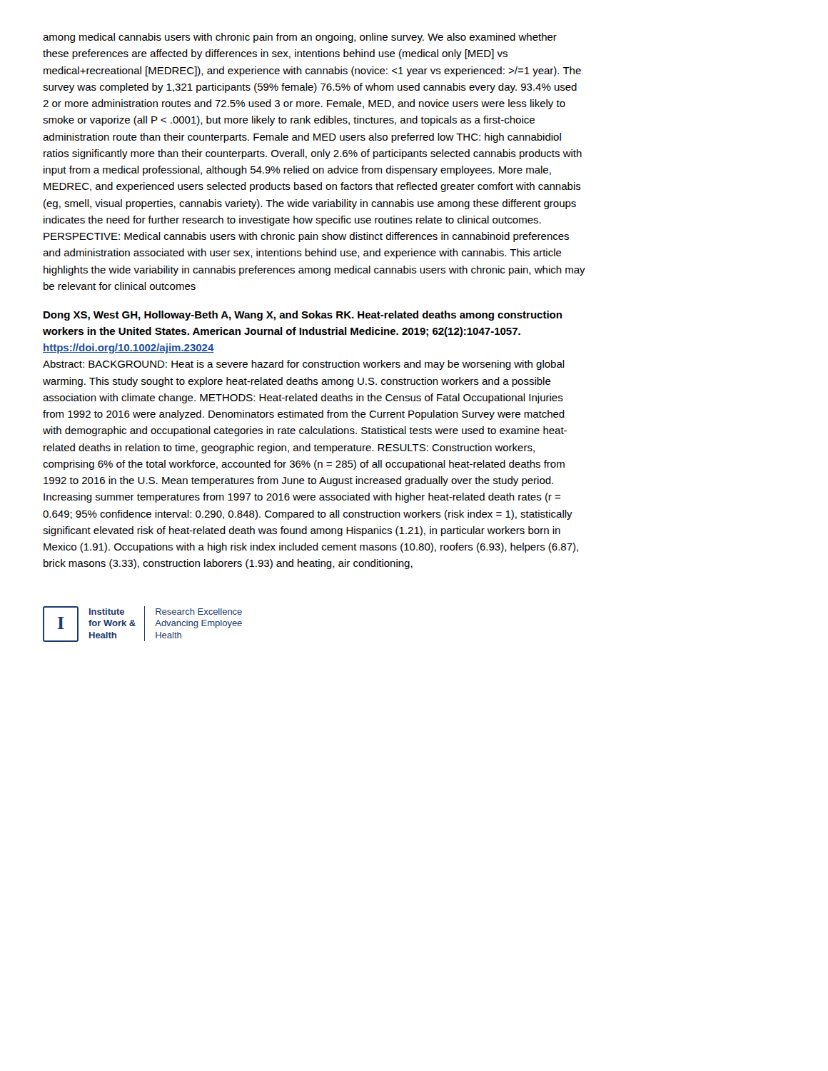among medical cannabis users with chronic pain from an ongoing, online survey. We also examined whether these preferences are affected by differences in sex, intentions behind use (medical only [MED] vs medical+recreational [MEDREC]), and experience with cannabis (novice: <1 year vs experienced: >/=1 year). The survey was completed by 1,321 participants (59% female) 76.5% of whom used cannabis every day. 93.4% used 2 or more administration routes and 72.5% used 3 or more. Female, MED, and novice users were less likely to smoke or vaporize (all P < .0001), but more likely to rank edibles, tinctures, and topicals as a first-choice administration route than their counterparts. Female and MED users also preferred low THC: high cannabidiol ratios significantly more than their counterparts. Overall, only 2.6% of participants selected cannabis products with input from a medical professional, although 54.9% relied on advice from dispensary employees. More male, MEDREC, and experienced users selected products based on factors that reflected greater comfort with cannabis (eg, smell, visual properties, cannabis variety). The wide variability in cannabis use among these different groups indicates the need for further research to investigate how specific use routines relate to clinical outcomes. PERSPECTIVE: Medical cannabis users with chronic pain show distinct differences in cannabinoid preferences and administration associated with user sex, intentions behind use, and experience with cannabis. This article highlights the wide variability in cannabis preferences among medical cannabis users with chronic pain, which may be relevant for clinical outcomes
Dong XS, West GH, Holloway-Beth A, Wang X, and Sokas RK. Heat-related deaths among construction workers in the United States. American Journal of Industrial Medicine. 2019; 62(12):1047-1057.
https://doi.org/10.1002/ajim.23024
Abstract: BACKGROUND: Heat is a severe hazard for construction workers and may be worsening with global warming. This study sought to explore heat-related deaths among U.S. construction workers and a possible association with climate change. METHODS: Heat-related deaths in the Census of Fatal Occupational Injuries from 1992 to 2016 were analyzed. Denominators estimated from the Current Population Survey were matched with demographic and occupational categories in rate calculations. Statistical tests were used to examine heat-related deaths in relation to time, geographic region, and temperature. RESULTS: Construction workers, comprising 6% of the total workforce, accounted for 36% (n = 285) of all occupational heat-related deaths from 1992 to 2016 in the U.S. Mean temperatures from June to August increased gradually over the study period. Increasing summer temperatures from 1997 to 2016 were associated with higher heat-related death rates (r = 0.649; 95% confidence interval: 0.290, 0.848). Compared to all construction workers (risk index = 1), statistically significant elevated risk of heat-related death was found among Hispanics (1.21), in particular workers born in Mexico (1.91). Occupations with a high risk index included cement masons (10.80), roofers (6.93), helpers (6.87), brick masons (3.33), construction laborers (1.93) and heating, air conditioning,
I
Institute
for Work &
Health
Research Excellence
Advancing Employee
Health